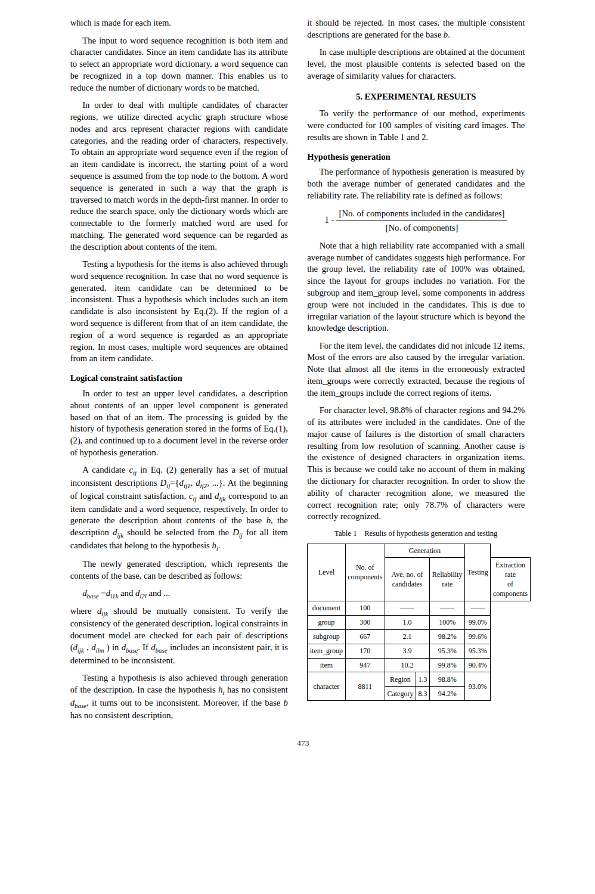which is made for each item.
The input to word sequence recognition is both item and character candidates. Since an item candidate has its attribute to select an appropriate word dictionary, a word sequence can be recognized in a top down manner. This enables us to reduce the number of dictionary words to be matched.
In order to deal with multiple candidates of character regions, we utilize directed acyclic graph structure whose nodes and arcs represent character regions with candidate categories, and the reading order of characters, respectively. To obtain an appropriate word sequence even if the region of an item candidate is incorrect, the starting point of a word sequence is assumed from the top node to the bottom. A word sequence is generated in such a way that the graph is traversed to match words in the depth-first manner. In order to reduce the search space, only the dictionary words which are connectable to the formerly matched word are used for matching. The generated word sequence can be regarded as the description about contents of the item.
Testing a hypothesis for the items is also achieved through word sequence recognition. In case that no word sequence is generated, item candidate can be determined to be inconsistent. Thus a hypothesis which includes such an item candidate is also inconsistent by Eq.(2). If the region of a word sequence is different from that of an item candidate, the region of a word sequence is regarded as an appropriate region. In most cases, multiple word sequences are obtained from an item candidate.
Logical constraint satisfaction
In order to test an upper level candidates, a description about contents of an upper level component is generated based on that of an item. The processing is guided by the history of hypothesis generation stored in the forms of Eq.(1),(2), and continued up to a document level in the reverse order of hypothesis generation.
A candidate cij in Eq. (2) generally has a set of mutual inconsistent descriptions Dij={dij1, dij2, ...}. At the beginning of logical constraint satisfaction, cij and dijk correspond to an item candidate and a word sequence, respectively. In order to generate the description about contents of the base b, the description dijk should be selected from the Dij for all item candidates that belong to the hypothesis hi.
The newly generated description, which represents the contents of the base, can be described as follows:
dbase =di1k and di2l and ...
where dijk should be mutually consistent. To verify the consistency of the generated description, logical constraints in document model are checked for each pair of descriptions (dijk , dilm ) in dbase. If dbase includes an inconsistent pair, it is determined to be inconsistent.
Testing a hypothesis is also achieved through generation of the description. In case the hypothesis hi has no consistent dbase, it turns out to be inconsistent. Moreover, if the base b has no consistent description,
it should be rejected. In most cases, the multiple consistent descriptions are generated for the base b.
In case multiple descriptions are obtained at the document level, the most plausible contents is selected based on the average of similarity values for characters.
5. Experimental Results
To verify the performance of our method, experiments were conducted for 100 samples of visiting card images. The results are shown in Table 1 and 2.
Hypothesis generation
The performance of hypothesis generation is measured by both the average number of generated candidates and the reliability rate. The reliability rate is defined as follows:
1 - [No. of components included in the candidates][No. of components]
Note that a high reliability rate accompanied with a small average number of candidates suggests high performance. For the group level, the reliability rate of 100% was obtained, since the layout for groups includes no variation. For the subgroup and item_group level, some components in address group were not included in the candidates. This is due to irregular variation of the layout structure which is beyond the knowledge description.
For the item level, the candidates did not inlcude 12 items. Most of the errors are also caused by the irregular variation. Note that almost all the items in the erroneously extracted item_groups were correctly extracted, because the regions of the item_groups include the correct regions of items.
For character level, 98.8% of character regions and 94.2% of its attributes were included in the candidates. One of the major cause of failures is the distortion of small characters resulting from low resolution of scanning. Another cause is the existence of designed characters in organization items. This is because we could take no account of them in making the dictionary for character recognition. In order to show the ability of character recognition alone, we measured the correct recognition rate; only 78.7% of characters were correctly recognized.
Table 1 Results of hypothesis generation and testing
| Level | No. of components | Generation | Testing |
| --- | --- | --- | --- |
| Ave. no. of candidates | Reliability rate | Extraction rate of components |
| document | 100 | —— | —— | —— |
| group | 300 | 1.0 | 100% | 99.0% |
| subgroup | 667 | 2.1 | 98.2% | 99.6% |
| item_group | 170 | 3.9 | 95.3% | 95.3% |
| item | 947 | 10.2 | 99.8% | 90.4% |
| character | 8811 | Region | 1.3 | 98.8% | 93.0% |
| Category | 8.3 | 94.2% |
473